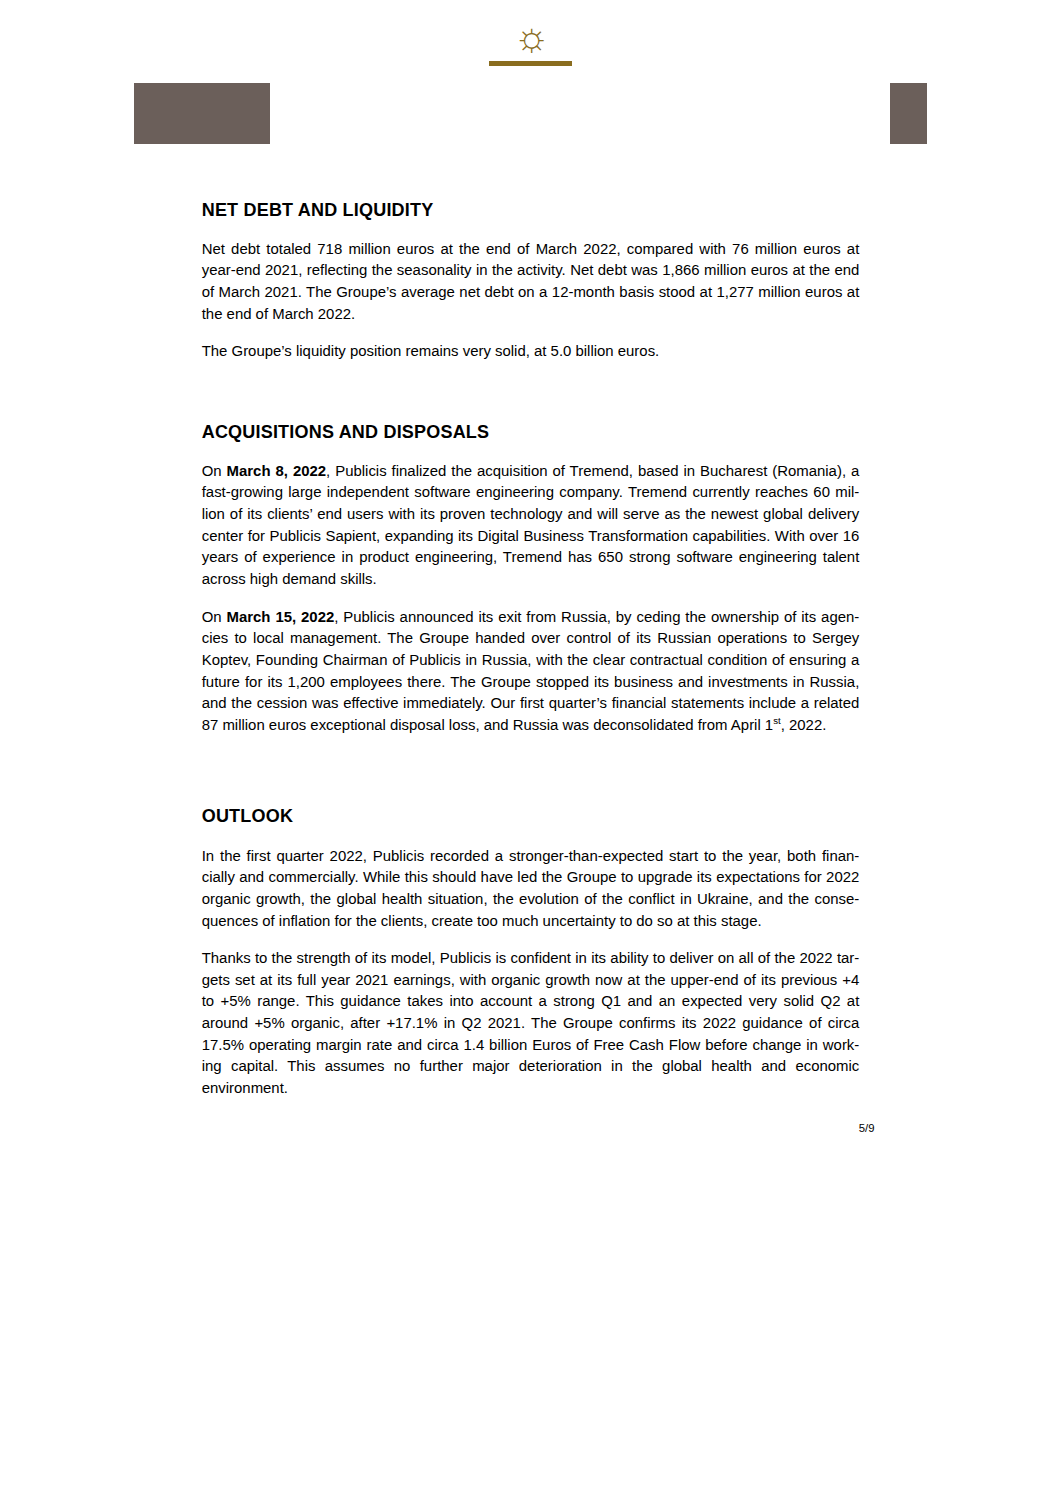☼
NET DEBT AND LIQUIDITY
Net debt totaled 718 million euros at the end of March 2022, compared with 76 million euros at year-end 2021, reflecting the seasonality in the activity. Net debt was 1,866 million euros at the end of March 2021. The Groupe’s average net debt on a 12-month basis stood at 1,277 million euros at the end of March 2022.
The Groupe’s liquidity position remains very solid, at 5.0 billion euros.
ACQUISITIONS AND DISPOSALS
On March 8, 2022, Publicis finalized the acquisition of Tremend, based in Bucharest (Romania), a fast-growing large independent software engineering company. Tremend currently reaches 60 million of its clients’ end users with its proven technology and will serve as the newest global delivery center for Publicis Sapient, expanding its Digital Business Transformation capabilities. With over 16 years of experience in product engineering, Tremend has 650 strong software engineering talent across high demand skills.
On March 15, 2022, Publicis announced its exit from Russia, by ceding the ownership of its agencies to local management. The Groupe handed over control of its Russian operations to Sergey Koptev, Founding Chairman of Publicis in Russia, with the clear contractual condition of ensuring a future for its 1,200 employees there. The Groupe stopped its business and investments in Russia, and the cession was effective immediately. Our first quarter’s financial statements include a related 87 million euros exceptional disposal loss, and Russia was deconsolidated from April 1st, 2022.
OUTLOOK
In the first quarter 2022, Publicis recorded a stronger-than-expected start to the year, both financially and commercially. While this should have led the Groupe to upgrade its expectations for 2022 organic growth, the global health situation, the evolution of the conflict in Ukraine, and the consequences of inflation for the clients, create too much uncertainty to do so at this stage.
Thanks to the strength of its model, Publicis is confident in its ability to deliver on all of the 2022 targets set at its full year 2021 earnings, with organic growth now at the upper-end of its previous +4 to +5% range. This guidance takes into account a strong Q1 and an expected very solid Q2 at around +5% organic, after +17.1% in Q2 2021. The Groupe confirms its 2022 guidance of circa 17.5% operating margin rate and circa 1.4 billion Euros of Free Cash Flow before change in working capital. This assumes no further major deterioration in the global health and economic environment.
5/9